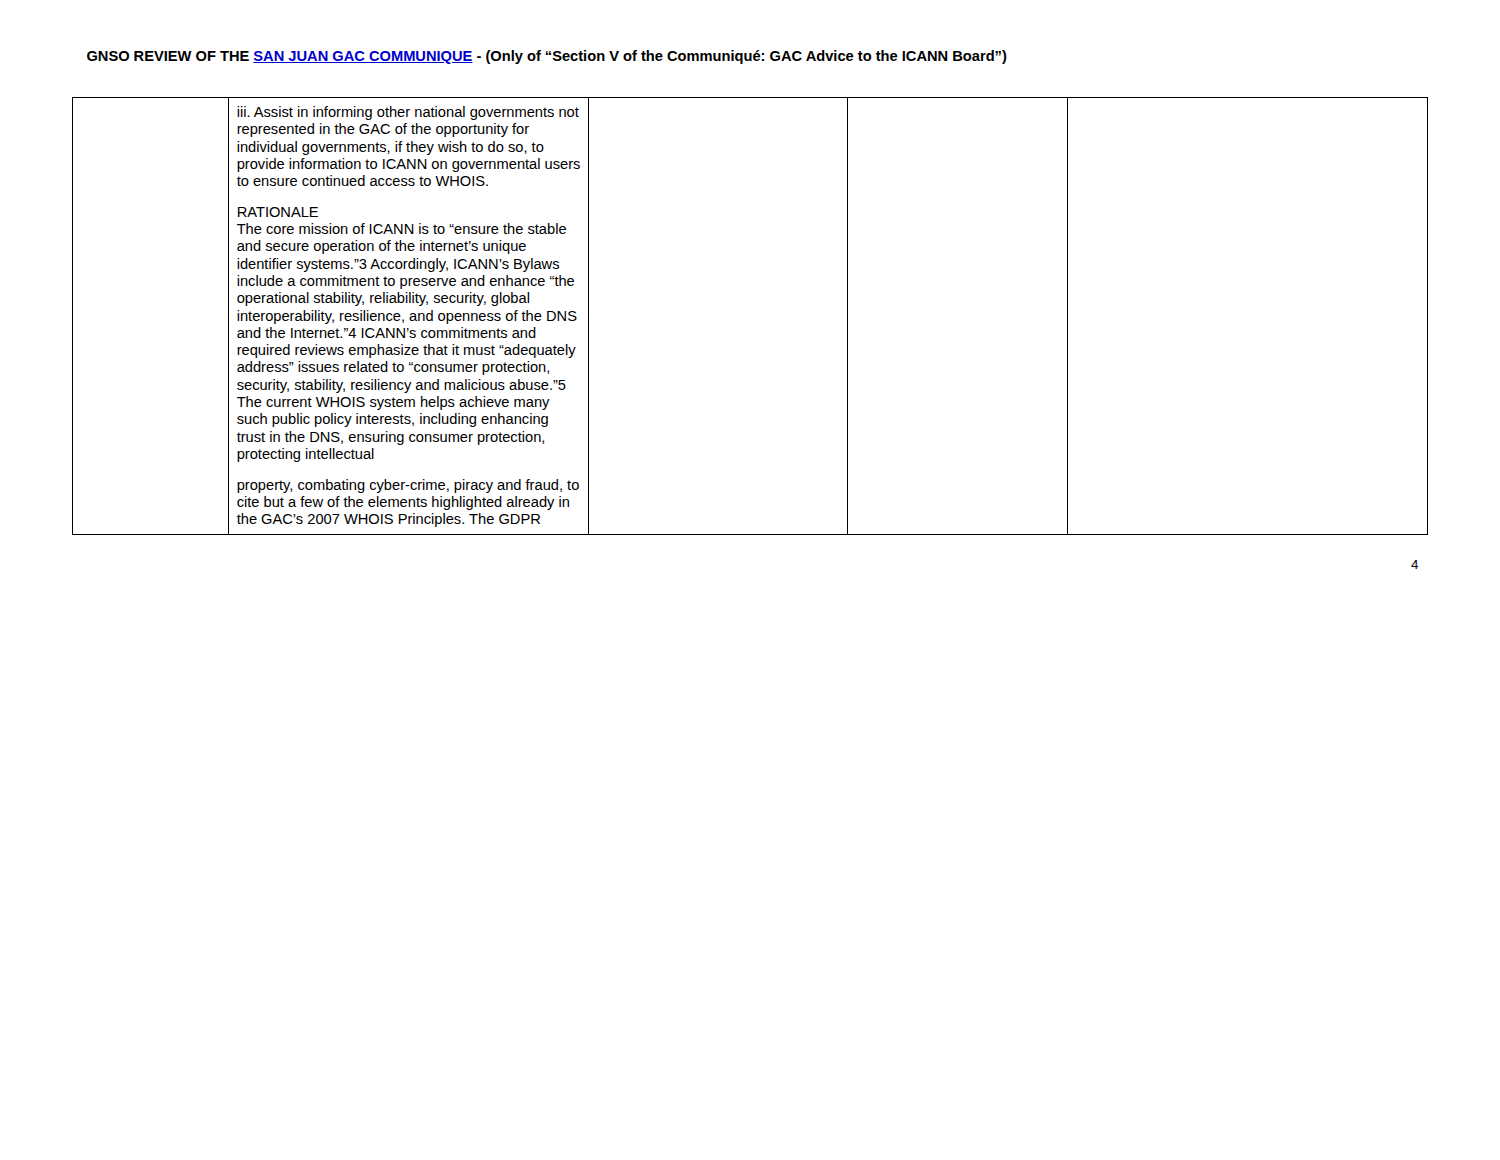GNSO REVIEW OF THE SAN JUAN GAC COMMUNIQUE - (Only of “Section V of the Communiqué: GAC Advice to the ICANN Board”)
| | iii. Assist in informing other national governments not represented in the GAC of the opportunity for individual governments, if they wish to do so, to provide information to ICANN on governmental users to ensure continued access to WHOIS. RATIONALE The core mission of ICANN is to “ensure the stable and secure operation of the internet’s unique identifier systems.”3 Accordingly, ICANN’s Bylaws include a commitment to preserve and enhance “the operational stability, reliability, security, global interoperability, resilience, and openness of the DNS and the Internet.”4 ICANN’s commitments and required reviews emphasize that it must “adequately address” issues related to “consumer protection, security, stability, resiliency and malicious abuse.”5 The current WHOIS system helps achieve many such public policy interests, including enhancing trust in the DNS, ensuring consumer protection, protecting intellectual property, combating cyber-crime, piracy and fraud, to cite but a few of the elements highlighted already in the GAC’s 2007 WHOIS Principles. The GDPR | | | |
4